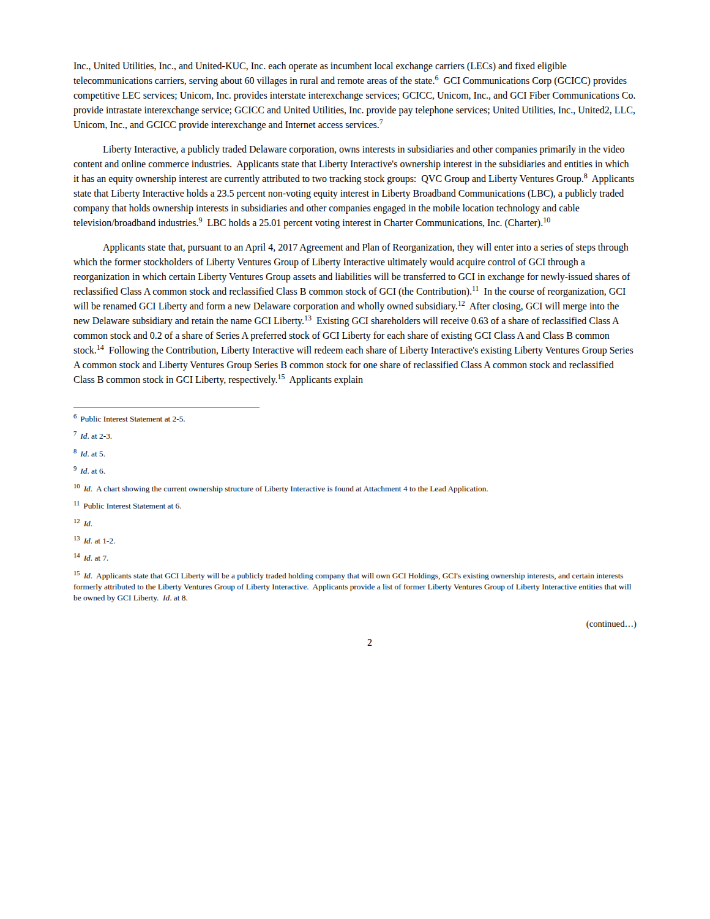Inc., United Utilities, Inc., and United-KUC, Inc. each operate as incumbent local exchange carriers (LECs) and fixed eligible telecommunications carriers, serving about 60 villages in rural and remote areas of the state.6 GCI Communications Corp (GCICC) provides competitive LEC services; Unicom, Inc. provides interstate interexchange services; GCICC, Unicom, Inc., and GCI Fiber Communications Co. provide intrastate interexchange service; GCICC and United Utilities, Inc. provide pay telephone services; United Utilities, Inc., United2, LLC, Unicom, Inc., and GCICC provide interexchange and Internet access services.7
Liberty Interactive, a publicly traded Delaware corporation, owns interests in subsidiaries and other companies primarily in the video content and online commerce industries. Applicants state that Liberty Interactive's ownership interest in the subsidiaries and entities in which it has an equity ownership interest are currently attributed to two tracking stock groups: QVC Group and Liberty Ventures Group.8 Applicants state that Liberty Interactive holds a 23.5 percent non-voting equity interest in Liberty Broadband Communications (LBC), a publicly traded company that holds ownership interests in subsidiaries and other companies engaged in the mobile location technology and cable television/broadband industries.9 LBC holds a 25.01 percent voting interest in Charter Communications, Inc. (Charter).10
Applicants state that, pursuant to an April 4, 2017 Agreement and Plan of Reorganization, they will enter into a series of steps through which the former stockholders of Liberty Ventures Group of Liberty Interactive ultimately would acquire control of GCI through a reorganization in which certain Liberty Ventures Group assets and liabilities will be transferred to GCI in exchange for newly-issued shares of reclassified Class A common stock and reclassified Class B common stock of GCI (the Contribution).11 In the course of reorganization, GCI will be renamed GCI Liberty and form a new Delaware corporation and wholly owned subsidiary.12 After closing, GCI will merge into the new Delaware subsidiary and retain the name GCI Liberty.13 Existing GCI shareholders will receive 0.63 of a share of reclassified Class A common stock and 0.2 of a share of Series A preferred stock of GCI Liberty for each share of existing GCI Class A and Class B common stock.14 Following the Contribution, Liberty Interactive will redeem each share of Liberty Interactive's existing Liberty Ventures Group Series A common stock and Liberty Ventures Group Series B common stock for one share of reclassified Class A common stock and reclassified Class B common stock in GCI Liberty, respectively.15 Applicants explain
6 Public Interest Statement at 2-5.
7 Id. at 2-3.
8 Id. at 5.
9 Id. at 6.
10 Id. A chart showing the current ownership structure of Liberty Interactive is found at Attachment 4 to the Lead Application.
11 Public Interest Statement at 6.
12 Id.
13 Id. at 1-2.
14 Id. at 7.
15 Id. Applicants state that GCI Liberty will be a publicly traded holding company that will own GCI Holdings, GCI's existing ownership interests, and certain interests formerly attributed to the Liberty Ventures Group of Liberty Interactive. Applicants provide a list of former Liberty Ventures Group of Liberty Interactive entities that will be owned by GCI Liberty. Id. at 8.
(continued…)
2